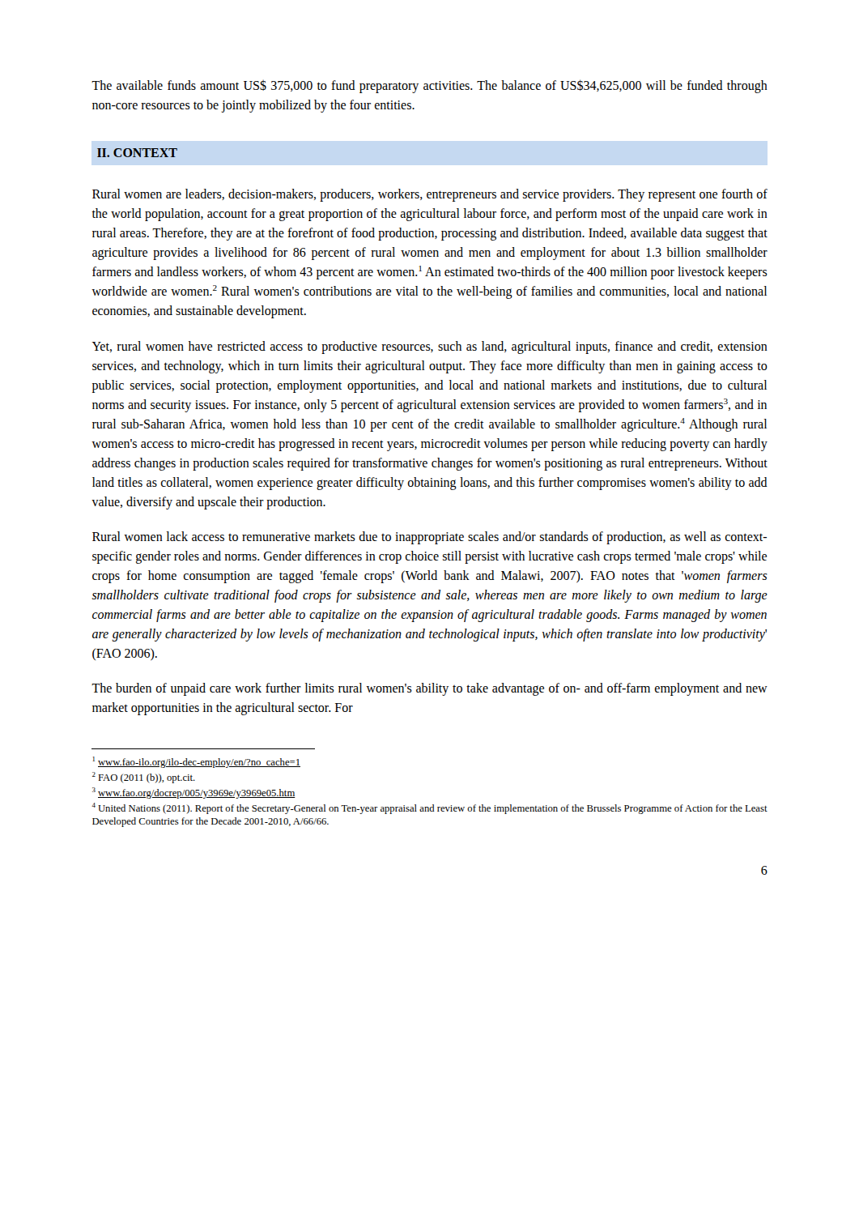The available funds amount US$ 375,000 to fund preparatory activities. The balance of US$34,625,000 will be funded through non-core resources to be jointly mobilized by the four entities.
II. CONTEXT
Rural women are leaders, decision-makers, producers, workers, entrepreneurs and service providers. They represent one fourth of the world population, account for a great proportion of the agricultural labour force, and perform most of the unpaid care work in rural areas. Therefore, they are at the forefront of food production, processing and distribution. Indeed, available data suggest that agriculture provides a livelihood for 86 percent of rural women and men and employment for about 1.3 billion smallholder farmers and landless workers, of whom 43 percent are women.1 An estimated two-thirds of the 400 million poor livestock keepers worldwide are women.2 Rural women's contributions are vital to the well-being of families and communities, local and national economies, and sustainable development.
Yet, rural women have restricted access to productive resources, such as land, agricultural inputs, finance and credit, extension services, and technology, which in turn limits their agricultural output. They face more difficulty than men in gaining access to public services, social protection, employment opportunities, and local and national markets and institutions, due to cultural norms and security issues. For instance, only 5 percent of agricultural extension services are provided to women farmers3, and in rural sub-Saharan Africa, women hold less than 10 per cent of the credit available to smallholder agriculture.4 Although rural women's access to micro-credit has progressed in recent years, microcredit volumes per person while reducing poverty can hardly address changes in production scales required for transformative changes for women's positioning as rural entrepreneurs. Without land titles as collateral, women experience greater difficulty obtaining loans, and this further compromises women's ability to add value, diversify and upscale their production.
Rural women lack access to remunerative markets due to inappropriate scales and/or standards of production, as well as context-specific gender roles and norms. Gender differences in crop choice still persist with lucrative cash crops termed 'male crops' while crops for home consumption are tagged 'female crops' (World bank and Malawi, 2007). FAO notes that 'women farmers smallholders cultivate traditional food crops for subsistence and sale, whereas men are more likely to own medium to large commercial farms and are better able to capitalize on the expansion of agricultural tradable goods. Farms managed by women are generally characterized by low levels of mechanization and technological inputs, which often translate into low productivity' (FAO 2006).
The burden of unpaid care work further limits rural women's ability to take advantage of on- and off-farm employment and new market opportunities in the agricultural sector. For
1 www.fao-ilo.org/ilo-dec-employ/en/?no_cache=1
2 FAO (2011 (b)), opt.cit.
3 www.fao.org/docrep/005/y3969e/y3969e05.htm
4 United Nations (2011). Report of the Secretary-General on Ten-year appraisal and review of the implementation of the Brussels Programme of Action for the Least Developed Countries for the Decade 2001-2010, A/66/66.
6